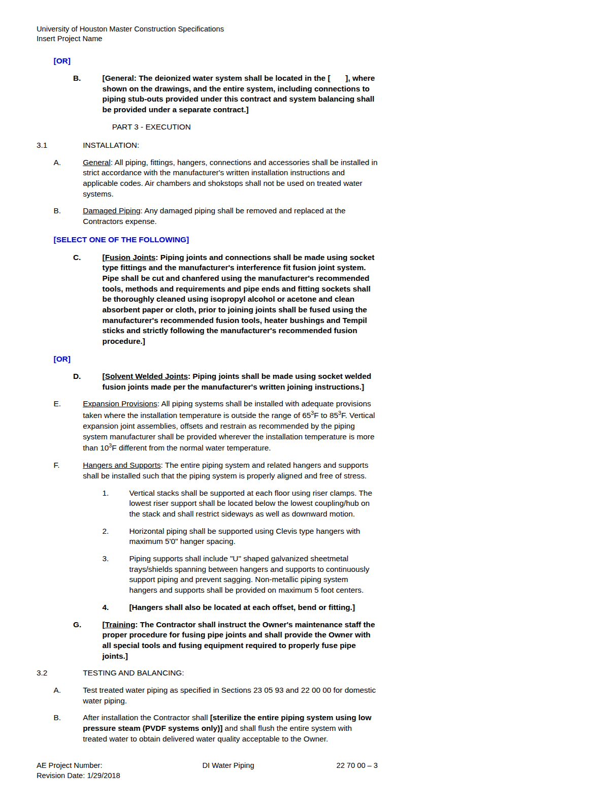University of Houston Master Construction Specifications
Insert Project Name
[OR]
B.
[General: The deionized water system shall be located in the [ ], where shown on the drawings, and the entire system, including connections to piping stub-outs provided under this contract and system balancing shall be provided under a separate contract.]
PART 3 - EXECUTION
3.1
INSTALLATION:
A.
General: All piping, fittings, hangers, connections and accessories shall be installed in strict accordance with the manufacturer's written installation instructions and applicable codes. Air chambers and shokstops shall not be used on treated water systems.
B.
Damaged Piping: Any damaged piping shall be removed and replaced at the Contractors expense.
[SELECT ONE OF THE FOLLOWING]
C.
[Fusion Joints: Piping joints and connections shall be made using socket type fittings and the manufacturer's interference fit fusion joint system. Pipe shall be cut and chanfered using the manufacturer's recommended tools, methods and requirements and pipe ends and fitting sockets shall be thoroughly cleaned using isopropyl alcohol or acetone and clean absorbent paper or cloth, prior to joining joints shall be fused using the manufacturer's recommended fusion tools, heater bushings and Tempil sticks and strictly following the manufacturer's recommended fusion procedure.]
[OR]
D.
[Solvent Welded Joints: Piping joints shall be made using socket welded fusion joints made per the manufacturer's written joining instructions.]
E.
Expansion Provisions: All piping systems shall be installed with adequate provisions taken where the installation temperature is outside the range of 653F to 853F. Vertical expansion joint assemblies, offsets and restrain as recommended by the piping system manufacturer shall be provided wherever the installation temperature is more than 103F different from the normal water temperature.
F.
Hangers and Supports: The entire piping system and related hangers and supports shall be installed such that the piping system is properly aligned and free of stress.
1.
Vertical stacks shall be supported at each floor using riser clamps. The lowest riser support shall be located below the lowest coupling/hub on the stack and shall restrict sideways as well as downward motion.
2.
Horizontal piping shall be supported using Clevis type hangers with maximum 5'0" hanger spacing.
3.
Piping supports shall include "U" shaped galvanized sheetmetal trays/shields spanning between hangers and supports to continuously support piping and prevent sagging. Non-metallic piping system hangers and supports shall be provided on maximum 5 foot centers.
4.
[Hangers shall also be located at each offset, bend or fitting.]
G.
[Training: The Contractor shall instruct the Owner's maintenance staff the proper procedure for fusing pipe joints and shall provide the Owner with all special tools and fusing equipment required to properly fuse pipe joints.]
3.2
TESTING AND BALANCING:
A.
Test treated water piping as specified in Sections 23 05 93 and 22 00 00 for domestic water piping.
B.
After installation the Contractor shall [sterilize the entire piping system using low pressure steam (PVDF systems only)] and shall flush the entire system with treated water to obtain delivered water quality acceptable to the Owner.
AE Project Number: Revision Date: 1/29/2018
DI Water Piping
22 70 00 – 3